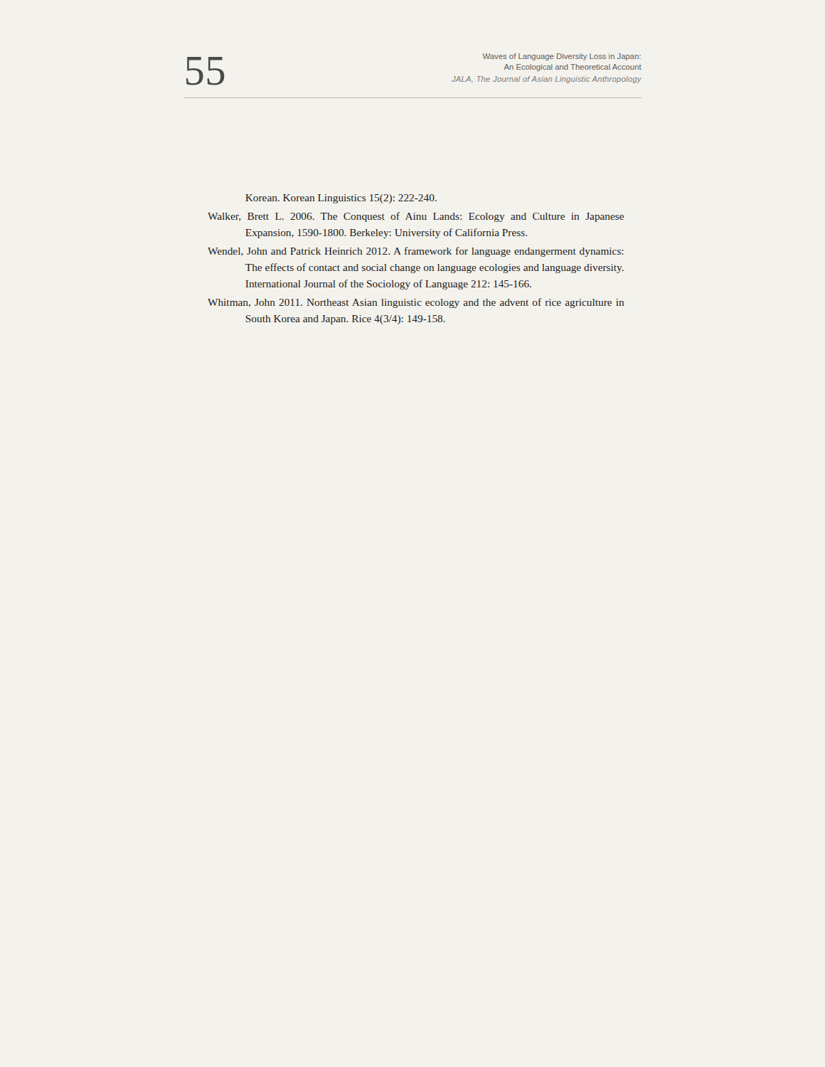55
Waves of Language Diversity Loss in Japan: An Ecological and Theoretical Account JALA, The Journal of Asian Linguistic Anthropology
Korean. Korean Linguistics 15(2): 222-240.
Walker, Brett L. 2006. The Conquest of Ainu Lands: Ecology and Culture in Japanese Expansion, 1590-1800. Berkeley: University of California Press.
Wendel, John and Patrick Heinrich 2012. A framework for language endangerment dynamics: The effects of contact and social change on language ecologies and language diversity. International Journal of the Sociology of Language 212: 145-166.
Whitman, John 2011. Northeast Asian linguistic ecology and the advent of rice agriculture in South Korea and Japan. Rice 4(3/4): 149-158.